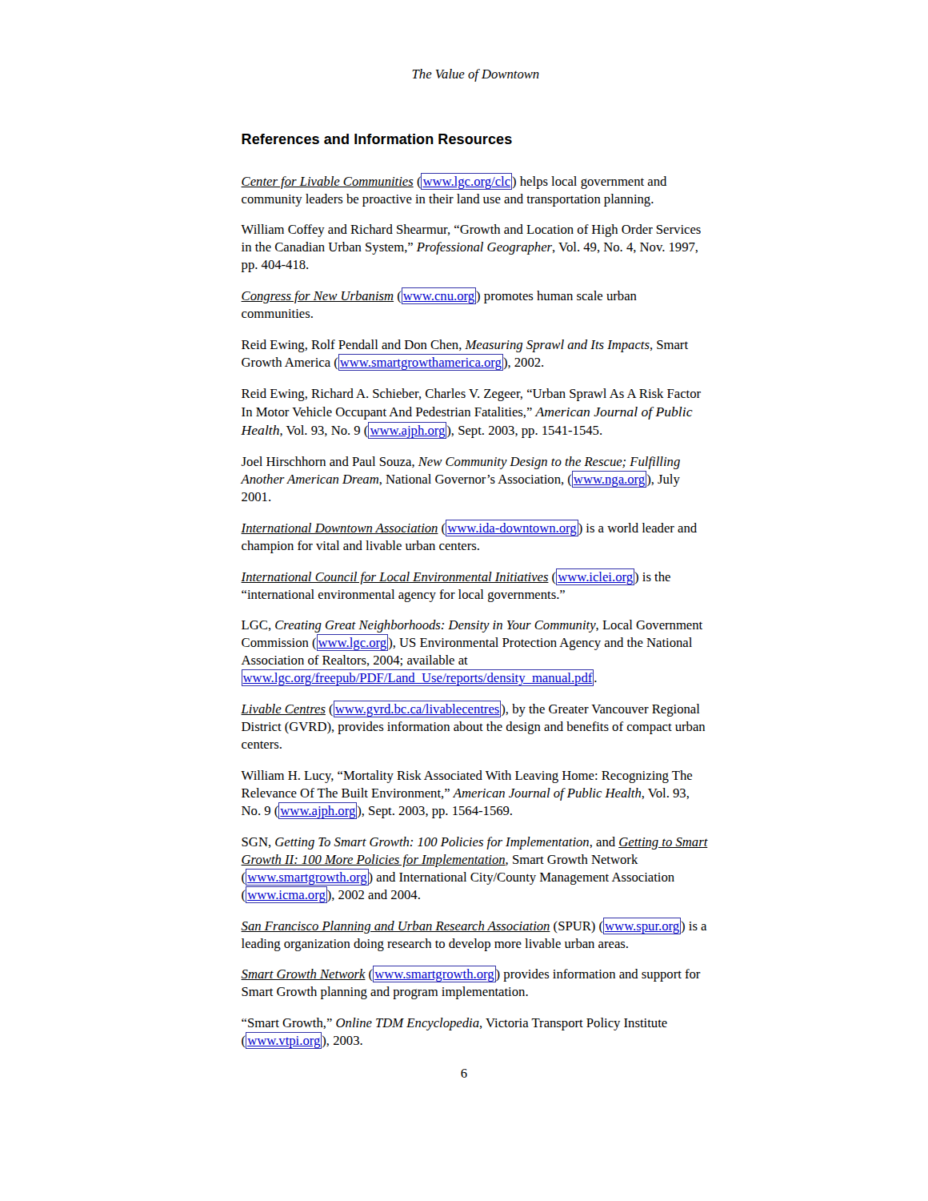The Value of Downtown
References and Information Resources
Center for Livable Communities (www.lgc.org/clc) helps local government and community leaders be proactive in their land use and transportation planning.
William Coffey and Richard Shearmur, “Growth and Location of High Order Services in the Canadian Urban System,” Professional Geographer, Vol. 49, No. 4, Nov. 1997, pp. 404-418.
Congress for New Urbanism (www.cnu.org) promotes human scale urban communities.
Reid Ewing, Rolf Pendall and Don Chen, Measuring Sprawl and Its Impacts, Smart Growth America (www.smartgrowthamerica.org), 2002.
Reid Ewing, Richard A. Schieber, Charles V. Zegeer, “Urban Sprawl As A Risk Factor In Motor Vehicle Occupant And Pedestrian Fatalities,” American Journal of Public Health, Vol. 93, No. 9 (www.ajph.org), Sept. 2003, pp. 1541-1545.
Joel Hirschhorn and Paul Souza, New Community Design to the Rescue; Fulfilling Another American Dream, National Governor’s Association, (www.nga.org), July 2001.
International Downtown Association (www.ida-downtown.org) is a world leader and champion for vital and livable urban centers.
International Council for Local Environmental Initiatives (www.iclei.org) is the “international environmental agency for local governments.”
LGC, Creating Great Neighborhoods: Density in Your Community, Local Government Commission (www.lgc.org), US Environmental Protection Agency and the National Association of Realtors, 2004; available at www.lgc.org/freepub/PDF/Land_Use/reports/density_manual.pdf.
Livable Centres (www.gvrd.bc.ca/livablecentres), by the Greater Vancouver Regional District (GVRD), provides information about the design and benefits of compact urban centers.
William H. Lucy, “Mortality Risk Associated With Leaving Home: Recognizing The Relevance Of The Built Environment,” American Journal of Public Health, Vol. 93, No. 9 (www.ajph.org), Sept. 2003, pp. 1564-1569.
SGN, Getting To Smart Growth: 100 Policies for Implementation, and Getting to Smart Growth II: 100 More Policies for Implementation, Smart Growth Network (www.smartgrowth.org) and International City/County Management Association (www.icma.org), 2002 and 2004.
San Francisco Planning and Urban Research Association (SPUR) (www.spur.org) is a leading organization doing research to develop more livable urban areas.
Smart Growth Network (www.smartgrowth.org) provides information and support for Smart Growth planning and program implementation.
“Smart Growth,” Online TDM Encyclopedia, Victoria Transport Policy Institute (www.vtpi.org), 2003.
6